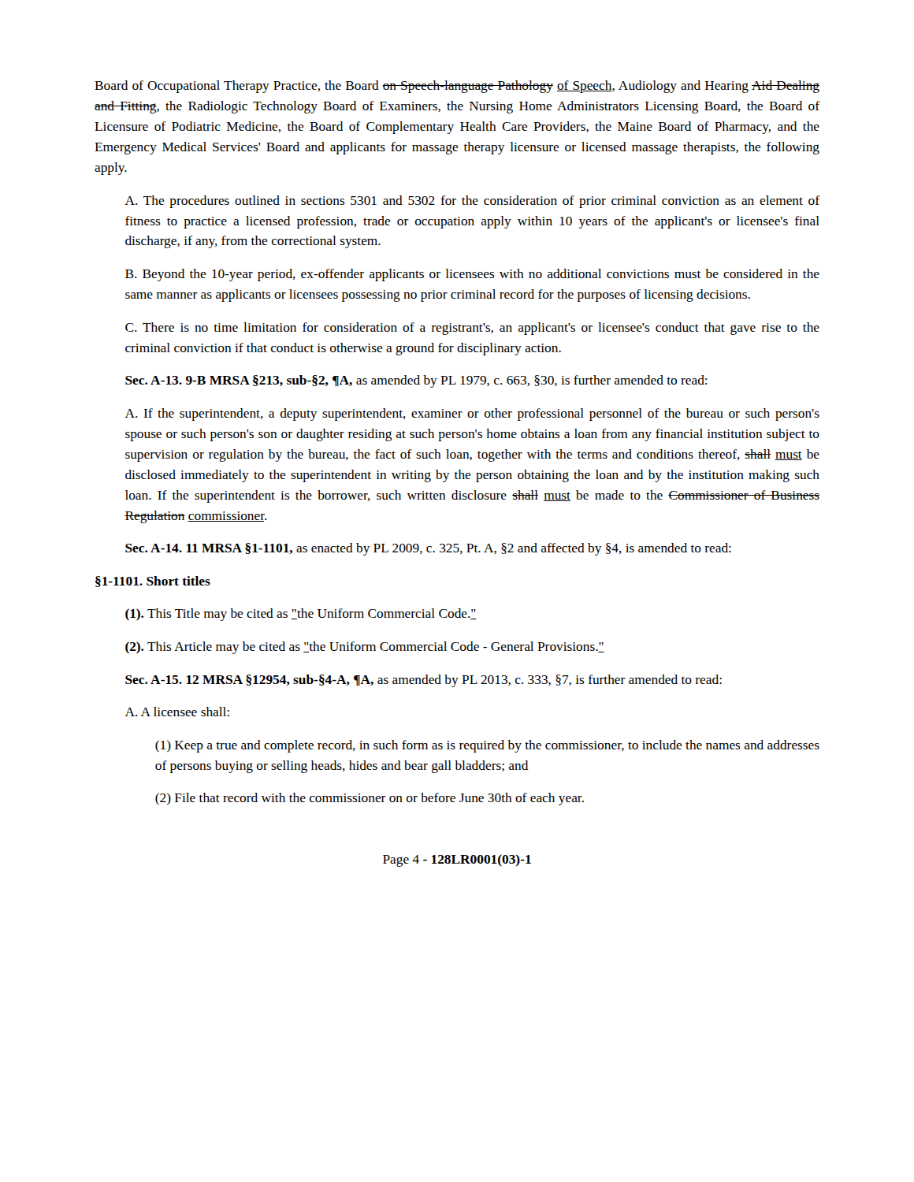Board of Occupational Therapy Practice, the Board on Speech-language Pathology of Speech, Audiology and Hearing Aid Dealing and Fitting, the Radiologic Technology Board of Examiners, the Nursing Home Administrators Licensing Board, the Board of Licensure of Podiatric Medicine, the Board of Complementary Health Care Providers, the Maine Board of Pharmacy, and the Emergency Medical Services' Board and applicants for massage therapy licensure or licensed massage therapists, the following apply.
A. The procedures outlined in sections 5301 and 5302 for the consideration of prior criminal conviction as an element of fitness to practice a licensed profession, trade or occupation apply within 10 years of the applicant's or licensee's final discharge, if any, from the correctional system.
B. Beyond the 10-year period, ex-offender applicants or licensees with no additional convictions must be considered in the same manner as applicants or licensees possessing no prior criminal record for the purposes of licensing decisions.
C. There is no time limitation for consideration of a registrant's, an applicant's or licensee's conduct that gave rise to the criminal conviction if that conduct is otherwise a ground for disciplinary action.
Sec. A-13. 9-B MRSA §213, sub-§2, ¶A, as amended by PL 1979, c. 663, §30, is further amended to read:
A. If the superintendent, a deputy superintendent, examiner or other professional personnel of the bureau or such person's spouse or such person's son or daughter residing at such person's home obtains a loan from any financial institution subject to supervision or regulation by the bureau, the fact of such loan, together with the terms and conditions thereof, shall must be disclosed immediately to the superintendent in writing by the person obtaining the loan and by the institution making such loan. If the superintendent is the borrower, such written disclosure shall must be made to the Commissioner of Business Regulation commissioner.
Sec. A-14. 11 MRSA §1-1101, as enacted by PL 2009, c. 325, Pt. A, §2 and affected by §4, is amended to read:
§1-1101. Short titles
(1). This Title may be cited as "the Uniform Commercial Code."
(2). This Article may be cited as "the Uniform Commercial Code - General Provisions."
Sec. A-15. 12 MRSA §12954, sub-§4-A, ¶A, as amended by PL 2013, c. 333, §7, is further amended to read:
A. A licensee shall:
(1) Keep a true and complete record, in such form as is required by the commissioner, to include the names and addresses of persons buying or selling heads, hides and bear gall bladders; and
(2) File that record with the commissioner on or before June 30th of each year.
Page 4 - 128LR0001(03)-1